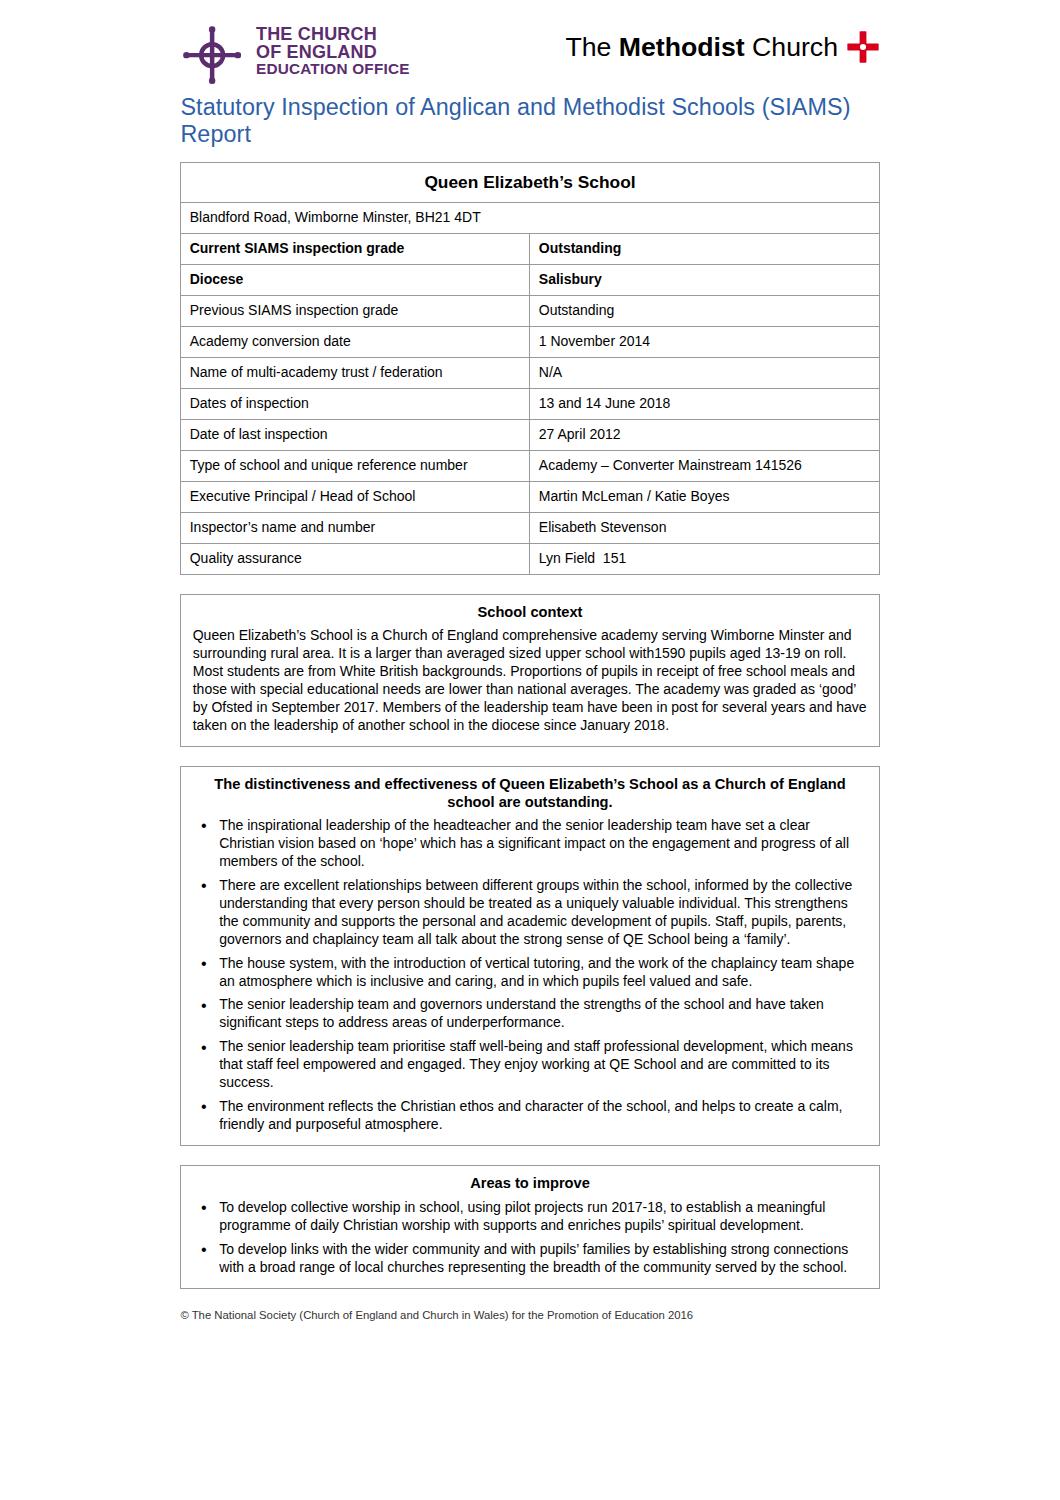THE CHURCH OF ENGLAND EDUCATION OFFICE
The Methodist Church
Statutory Inspection of Anglican and Methodist Schools (SIAMS) Report
| Queen Elizabeth’s School |
| Blandford Road, Wimborne Minster, BH21 4DT |
| Current SIAMS inspection grade | Outstanding |
| Diocese | Salisbury |
| Previous SIAMS inspection grade | Outstanding |
| Academy conversion date | 1 November 2014 |
| Name of multi-academy trust / federation | N/A |
| Dates of inspection | 13 and 14 June 2018 |
| Date of last inspection | 27 April 2012 |
| Type of school and unique reference number | Academy – Converter Mainstream 141526 |
| Executive Principal / Head of School | Martin McLeman / Katie Boyes |
| Inspector’s name and number | Elisabeth Stevenson |
| Quality assurance | Lyn Field 151 |
School context
Queen Elizabeth’s School is a Church of England comprehensive academy serving Wimborne Minster and surrounding rural area. It is a larger than averaged sized upper school with1590 pupils aged 13-19 on roll. Most students are from White British backgrounds. Proportions of pupils in receipt of free school meals and those with special educational needs are lower than national averages. The academy was graded as ‘good’ by Ofsted in September 2017. Members of the leadership team have been in post for several years and have taken on the leadership of another school in the diocese since January 2018.
The distinctiveness and effectiveness of Queen Elizabeth’s School as a Church of England school are outstanding.
The inspirational leadership of the headteacher and the senior leadership team have set a clear Christian vision based on ‘hope’ which has a significant impact on the engagement and progress of all members of the school.
There are excellent relationships between different groups within the school, informed by the collective understanding that every person should be treated as a uniquely valuable individual. This strengthens the community and supports the personal and academic development of pupils. Staff, pupils, parents, governors and chaplaincy team all talk about the strong sense of QE School being a ‘family’.
The house system, with the introduction of vertical tutoring, and the work of the chaplaincy team shape an atmosphere which is inclusive and caring, and in which pupils feel valued and safe.
The senior leadership team and governors understand the strengths of the school and have taken significant steps to address areas of underperformance.
The senior leadership team prioritise staff well-being and staff professional development, which means that staff feel empowered and engaged. They enjoy working at QE School and are committed to its success.
The environment reflects the Christian ethos and character of the school, and helps to create a calm, friendly and purposeful atmosphere.
Areas to improve
To develop collective worship in school, using pilot projects run 2017-18, to establish a meaningful programme of daily Christian worship with supports and enriches pupils’ spiritual development.
To develop links with the wider community and with pupils’ families by establishing strong connections with a broad range of local churches representing the breadth of the community served by the school.
© The National Society (Church of England and Church in Wales) for the Promotion of Education 2016